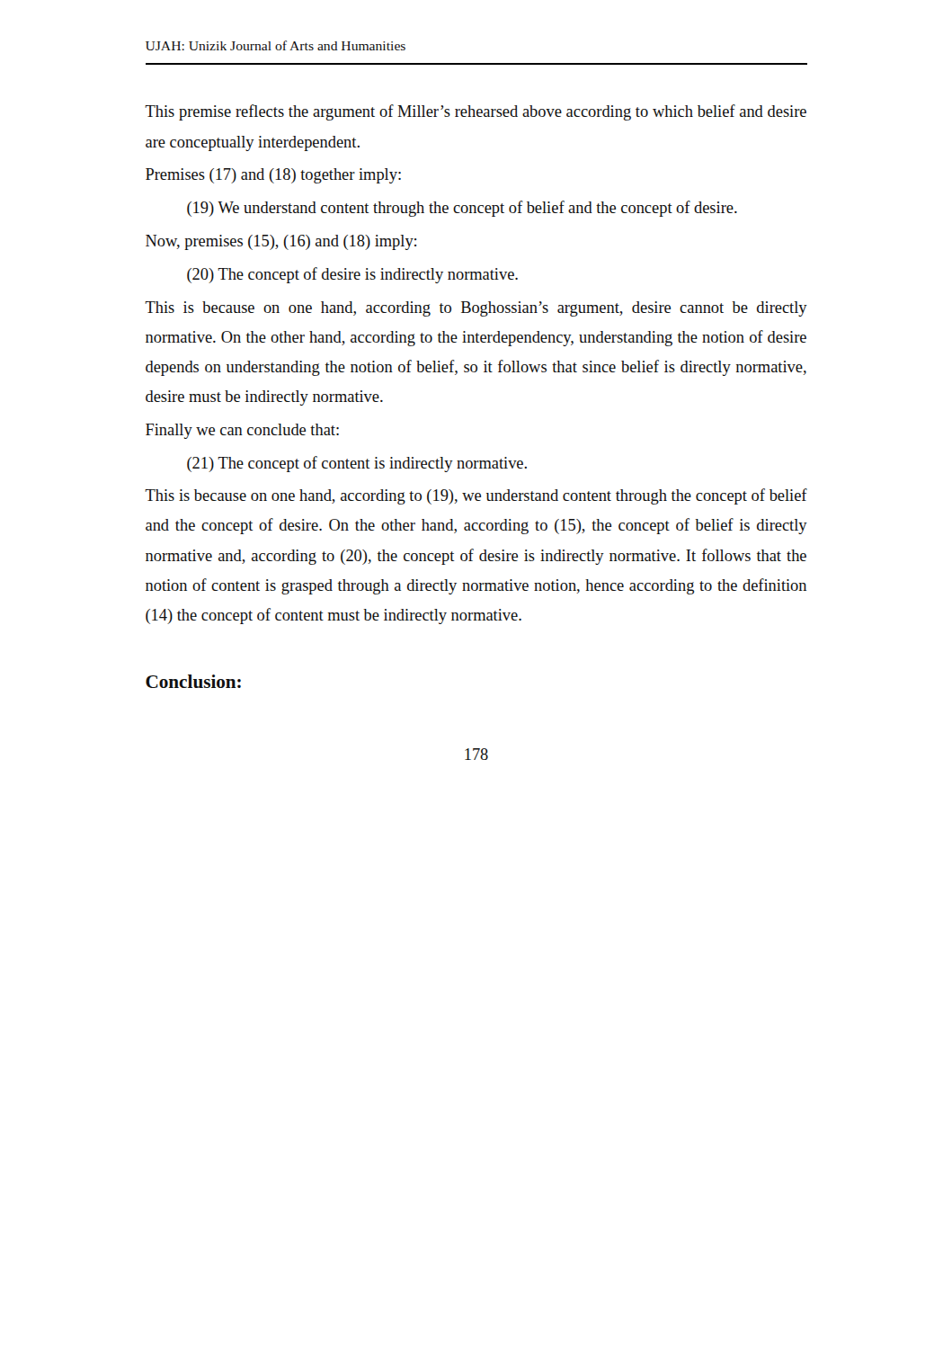UJAH: Unizik Journal of Arts and Humanities
This premise reflects the argument of Miller’s rehearsed above according to which belief and desire are conceptually interdependent.
Premises (17) and (18) together imply:
(19) We understand content through the concept of belief and the concept of desire.
Now, premises (15), (16) and (18) imply:
(20) The concept of desire is indirectly normative.
This is because on one hand, according to Boghossian’s argument, desire cannot be directly normative. On the other hand, according to the interdependency, understanding the notion of desire depends on understanding the notion of belief, so it follows that since belief is directly normative, desire must be indirectly normative.
Finally we can conclude that:
(21) The concept of content is indirectly normative.
This is because on one hand, according to (19), we understand content through the concept of belief and the concept of desire. On the other hand, according to (15), the concept of belief is directly normative and, according to (20), the concept of desire is indirectly normative. It follows that the notion of content is grasped through a directly normative notion, hence according to the definition (14) the concept of content must be indirectly normative.
Conclusion:
178